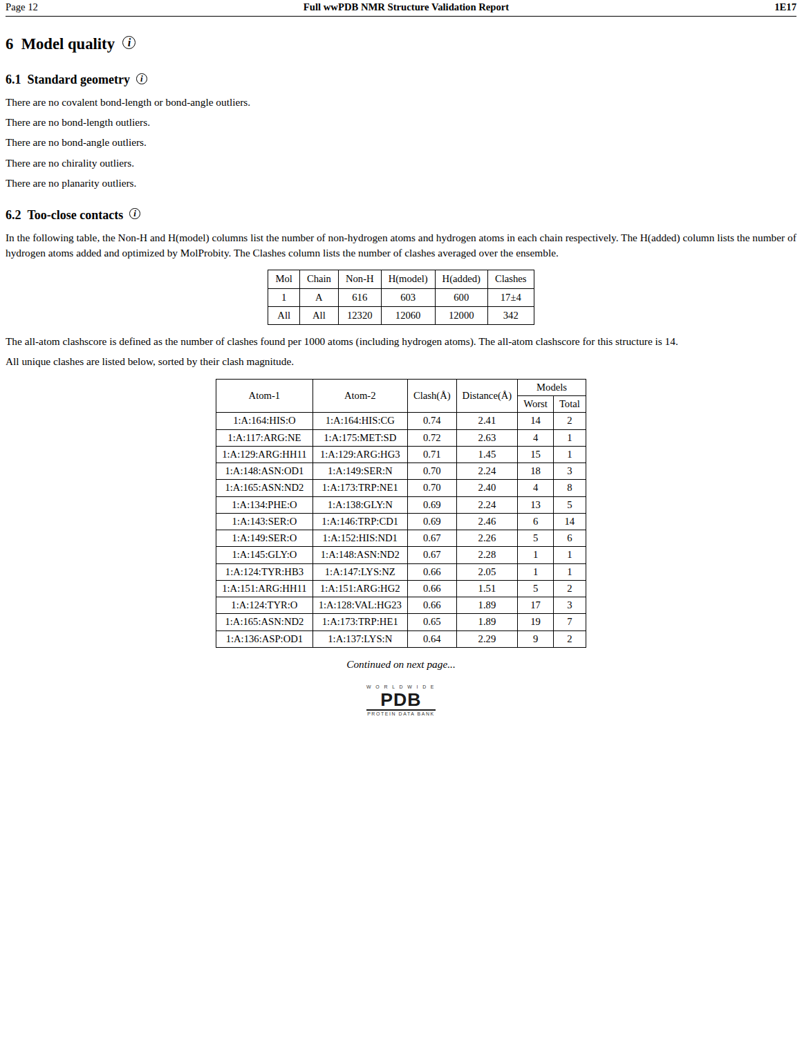Page 12 Full wwPDB NMR Structure Validation Report 1E17
6 Model quality i
6.1 Standard geometry i
There are no covalent bond-length or bond-angle outliers.
There are no bond-length outliers.
There are no bond-angle outliers.
There are no chirality outliers.
There are no planarity outliers.
6.2 Too-close contacts i
In the following table, the Non-H and H(model) columns list the number of non-hydrogen atoms and hydrogen atoms in each chain respectively. The H(added) column lists the number of hydrogen atoms added and optimized by MolProbity. The Clashes column lists the number of clashes averaged over the ensemble.
| Mol | Chain | Non-H | H(model) | H(added) | Clashes |
| --- | --- | --- | --- | --- | --- |
| 1 | A | 616 | 603 | 600 | 17±4 |
| All | All | 12320 | 12060 | 12000 | 342 |
The all-atom clashscore is defined as the number of clashes found per 1000 atoms (including hydrogen atoms). The all-atom clashscore for this structure is 14.
All unique clashes are listed below, sorted by their clash magnitude.
| Atom-1 | Atom-2 | Clash(Å) | Distance(Å) | Models |
| --- | --- | --- | --- | --- |
| Worst | Total |
| 1:A:164:HIS:O | 1:A:164:HIS:CG | 0.74 | 2.41 | 14 | 2 |
| 1:A:117:ARG:NE | 1:A:175:MET:SD | 0.72 | 2.63 | 4 | 1 |
| 1:A:129:ARG:HH11 | 1:A:129:ARG:HG3 | 0.71 | 1.45 | 15 | 1 |
| 1:A:148:ASN:OD1 | 1:A:149:SER:N | 0.70 | 2.24 | 18 | 3 |
| 1:A:165:ASN:ND2 | 1:A:173:TRP:NE1 | 0.70 | 2.40 | 4 | 8 |
| 1:A:134:PHE:O | 1:A:138:GLY:N | 0.69 | 2.24 | 13 | 5 |
| 1:A:143:SER:O | 1:A:146:TRP:CD1 | 0.69 | 2.46 | 6 | 14 |
| 1:A:149:SER:O | 1:A:152:HIS:ND1 | 0.67 | 2.26 | 5 | 6 |
| 1:A:145:GLY:O | 1:A:148:ASN:ND2 | 0.67 | 2.28 | 1 | 1 |
| 1:A:124:TYR:HB3 | 1:A:147:LYS:NZ | 0.66 | 2.05 | 1 | 1 |
| 1:A:151:ARG:HH11 | 1:A:151:ARG:HG2 | 0.66 | 1.51 | 5 | 2 |
| 1:A:124:TYR:O | 1:A:128:VAL:HG23 | 0.66 | 1.89 | 17 | 3 |
| 1:A:165:ASN:ND2 | 1:A:173:TRP:HE1 | 0.65 | 1.89 | 19 | 7 |
| 1:A:136:ASP:OD1 | 1:A:137:LYS:N | 0.64 | 2.29 | 9 | 2 |
Continued on next page...
W O R L D W I D E
PDB
PROTEIN DATA BANK